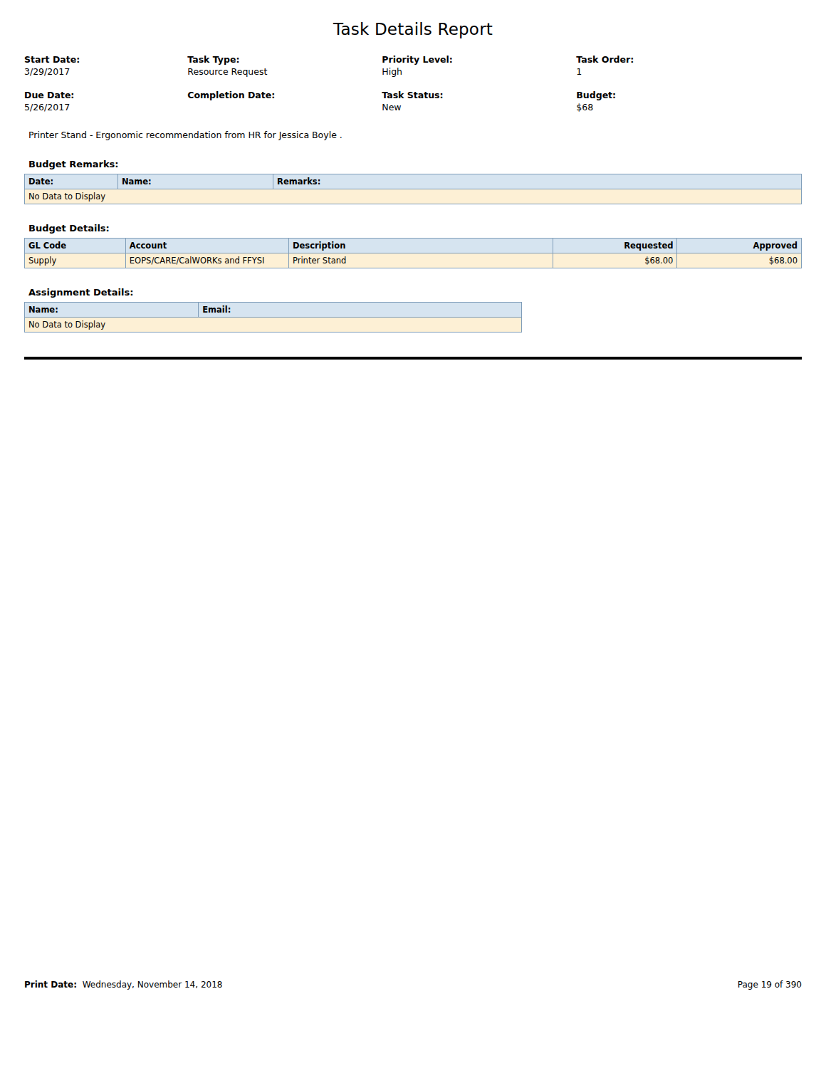Task Details Report
| Start Date: | Task Type: | Priority Level: | Task Order: |
| 3/29/2017 | Resource Request | High | 1 |
| Due Date: | Completion Date: | Task Status: | Budget: |
| 5/26/2017 | | New | $68 |
Printer Stand - Ergonomic recommendation from HR for Jessica Boyle .
Budget Remarks:
| Date: | Name: | Remarks: |
| --- | --- | --- |
| No Data to Display |
Budget Details:
| GL Code | Account | Description | Requested | Approved |
| --- | --- | --- | --- | --- |
| Supply | EOPS/CARE/CalWORKs and FFYSI | Printer Stand | $68.00 | $68.00 |
Assignment Details:
| Name: | Email: |
| --- | --- |
| No Data to Display |
Print Date: Wednesday, November 14, 2018 Page 19 of 390